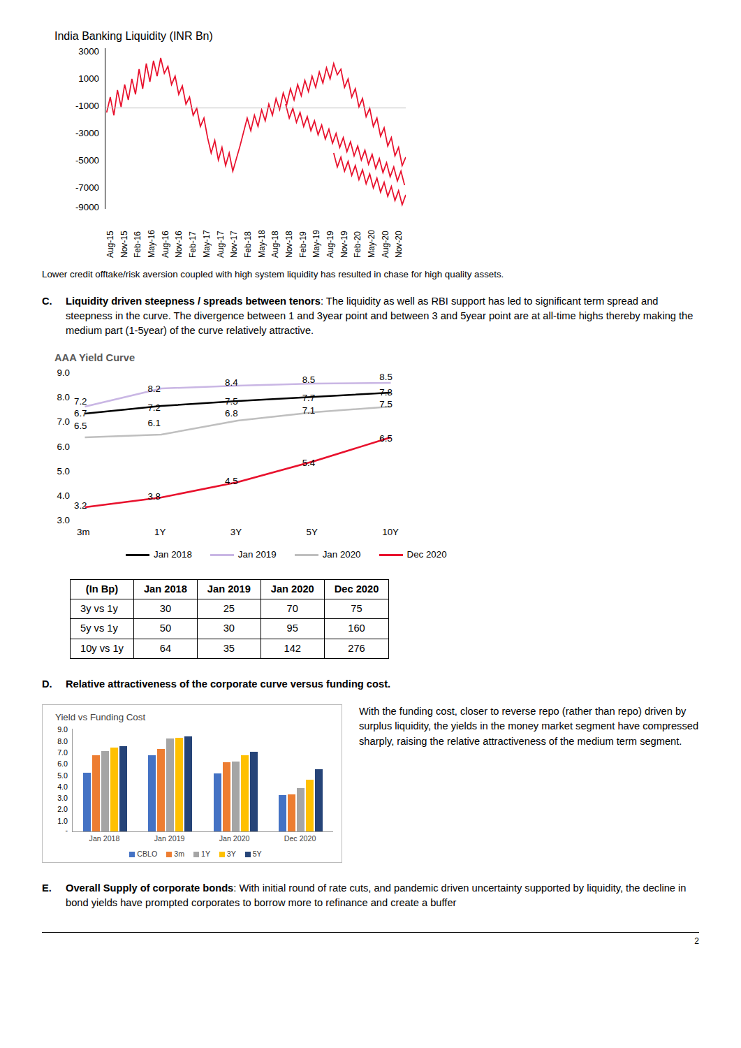India Banking Liquidity (INR Bn)
3000 1000 -1000 -3000 -5000 -7000 -9000
Aug-15 Nov-15 Feb-16 May-16 Aug-16 Nov-16 Feb-17 May-17 Aug-17 Nov-17 Feb-18 May-18 Aug-18 Nov-18 Feb-19 May-19 Aug-19 Nov-19 Feb-20 May-20 Aug-20 Nov-20
Lower credit offtake/risk aversion coupled with high system liquidity has resulted in chase for high quality assets.
C.
Liquidity driven steepness / spreads between tenors: The liquidity as well as RBI support has led to significant term spread and steepness in the curve. The divergence between 1 and 3year point and between 3 and 5year point are at all-time highs thereby making the medium part (1-5year) of the curve relatively attractive.
AAA Yield Curve
9.0 8.0 7.0 6.0 5.0 4.0 3.0
7.2 6.7 6.5 3.2 8.2 7.2 6.1 3.8 8.4 7.5 6.8 4.5 8.5 7.7 7.1 5.4 8.5 7.8 7.5 6.5
3m 1Y 3Y 5Y 10Y
Jan 2018 Jan 2019 Jan 2020 Dec 2020
| (In Bp) | Jan 2018 | Jan 2019 | Jan 2020 | Dec 2020 |
| --- | --- | --- | --- | --- |
| 3y vs 1y | 30 | 25 | 70 | 75 |
| 5y vs 1y | 50 | 30 | 95 | 160 |
| 10y vs 1y | 64 | 35 | 142 | 276 |
D.
Relative attractiveness of the corporate curve versus funding cost.
Yield vs Funding Cost
9.0 8.0 7.0 6.0 5.0 4.0 3.0 2.0 1.0 -
Jan 2018 Jan 2019 Jan 2020 Dec 2020
CBLO 3m 1Y 3Y 5Y
With the funding cost, closer to reverse repo (rather than repo) driven by surplus liquidity, the yields in the money market segment have compressed sharply, raising the relative attractiveness of the medium term segment.
E.
Overall Supply of corporate bonds: With initial round of rate cuts, and pandemic driven uncertainty supported by liquidity, the decline in bond yields have prompted corporates to borrow more to refinance and create a buffer
2